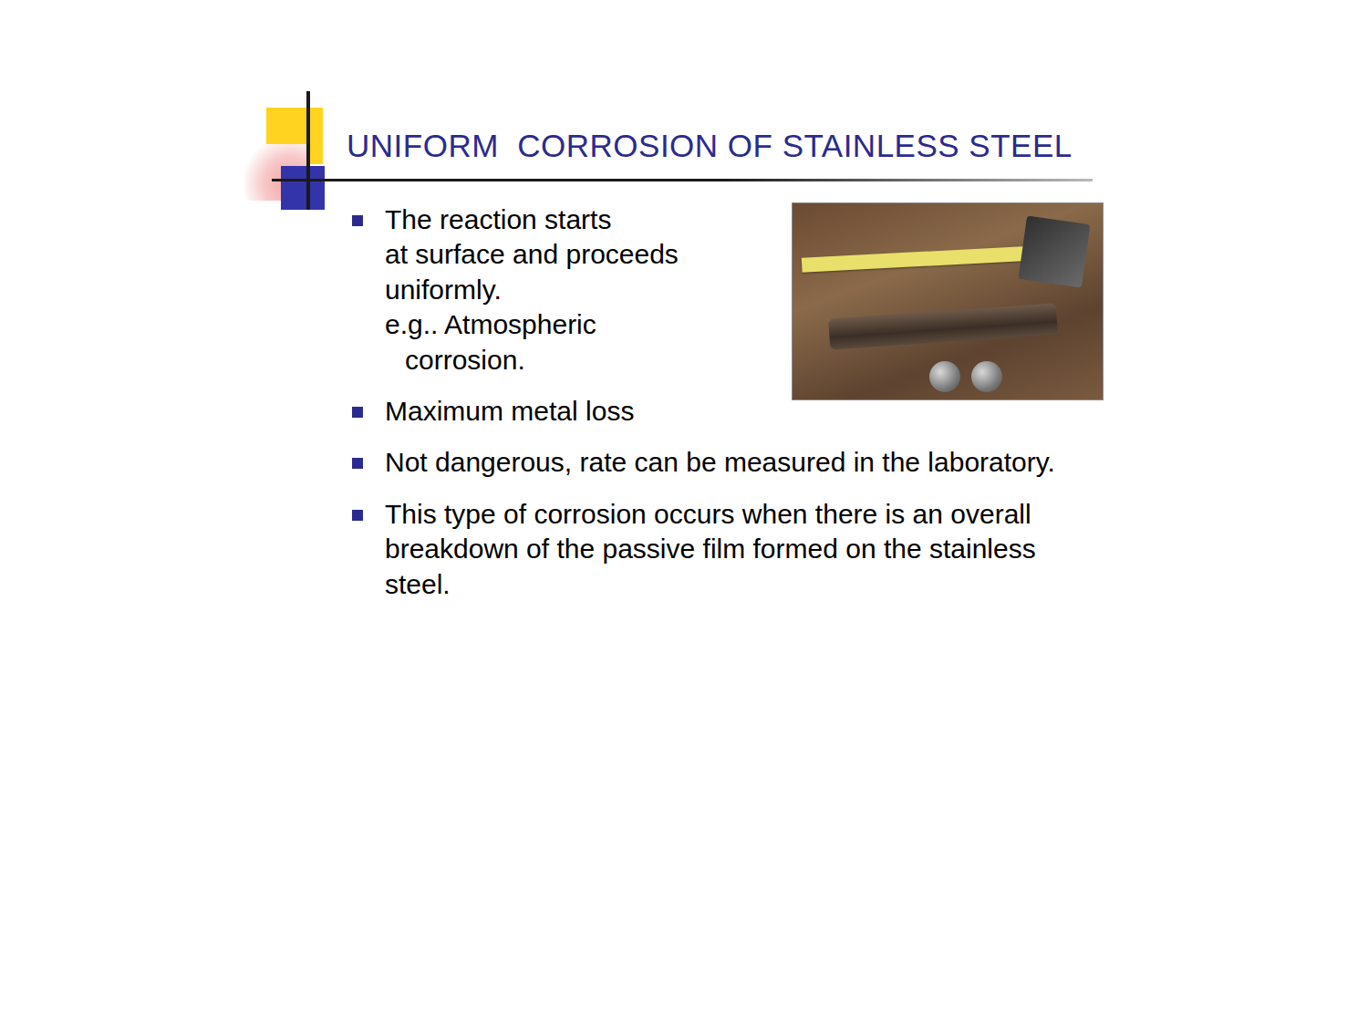UNIFORM CORROSION OF STAINLESS STEEL
The reaction starts
at surface and proceeds
uniformly.
e.g.. Atmospheric
corrosion.
Maximum metal loss
Not dangerous, rate can be measured in the laboratory.
This type of corrosion occurs when there is an overall breakdown of the passive film formed on the stainless steel.